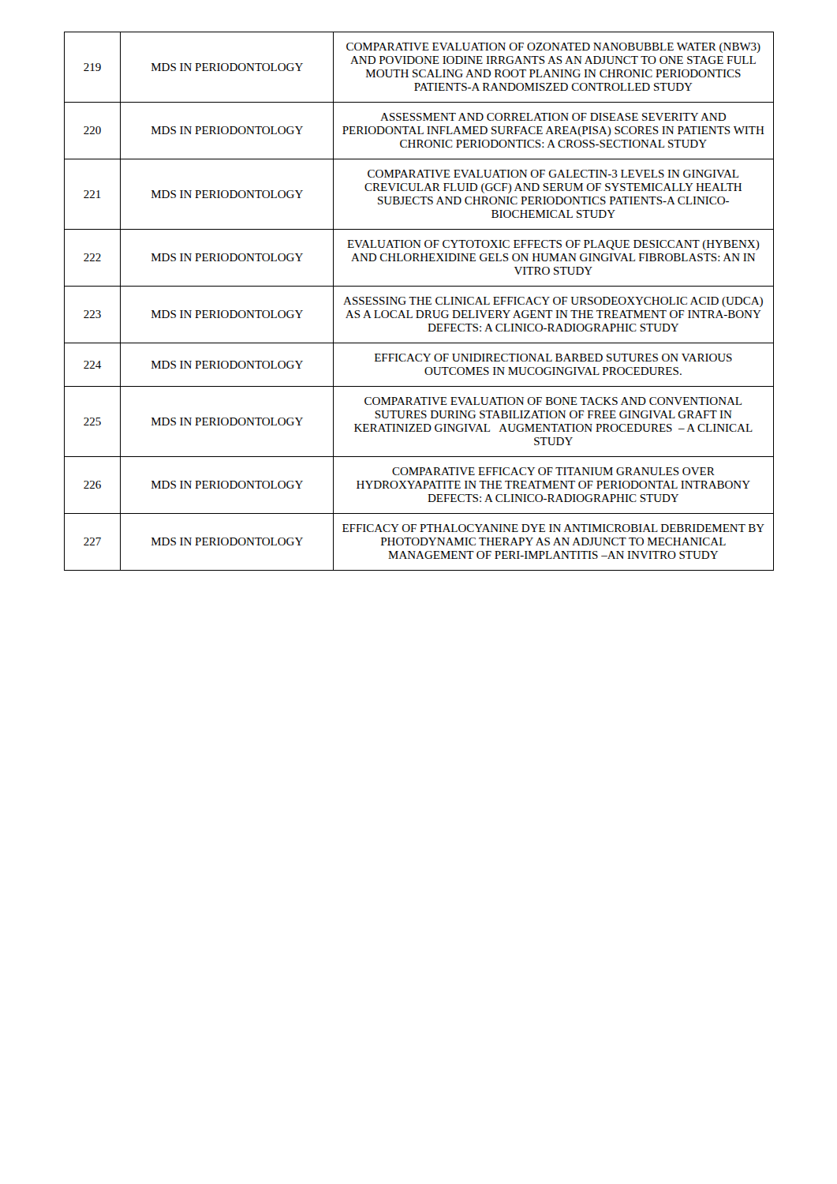| 219 | MDS IN PERIODONTOLOGY | COMPARATIVE EVALUATION OF OZONATED NANOBUBBLE WATER (NBW3) AND POVIDONE IODINE IRRGANTS AS AN ADJUNCT TO ONE STAGE FULL MOUTH SCALING AND ROOT PLANING IN CHRONIC PERIODONTICS PATIENTS-A RANDOMISZED CONTROLLED STUDY |
| 220 | MDS IN PERIODONTOLOGY | ASSESSMENT AND CORRELATION OF DISEASE SEVERITY AND PERIODONTAL INFLAMED SURFACE AREA(PISA) SCORES IN PATIENTS WITH CHRONIC PERIODONTICS: A CROSS-SECTIONAL STUDY |
| 221 | MDS IN PERIODONTOLOGY | COMPARATIVE EVALUATION OF GALECTIN-3 LEVELS IN GINGIVAL CREVICULAR FLUID (GCF) AND SERUM OF SYSTEMICALLY HEALTH SUBJECTS AND CHRONIC PERIODONTICS PATIENTS-A CLINICO- BIOCHEMICAL STUDY |
| 222 | MDS IN PERIODONTOLOGY | EVALUATION OF CYTOTOXIC EFFECTS OF PLAQUE DESICCANT (HYBENX) AND CHLORHEXIDINE GELS ON HUMAN GINGIVAL FIBROBLASTS: AN IN VITRO STUDY |
| 223 | MDS IN PERIODONTOLOGY | ASSESSING THE CLINICAL EFFICACY OF URSODEOXYCHOLIC ACID (UDCA) AS A LOCAL DRUG DELIVERY AGENT IN THE TREATMENT OF INTRA-BONY DEFECTS: A CLINICO-RADIOGRAPHIC STUDY |
| 224 | MDS IN PERIODONTOLOGY | EFFICACY OF UNIDIRECTIONAL BARBED SUTURES ON VARIOUS OUTCOMES IN MUCOGINGIVAL PROCEDURES. |
| 225 | MDS IN PERIODONTOLOGY | COMPARATIVE EVALUATION OF BONE TACKS AND CONVENTIONAL SUTURES DURING STABILIZATION OF FREE GINGIVAL GRAFT IN KERATINIZED GINGIVAL AUGMENTATION PROCEDURES – A CLINICAL STUDY |
| 226 | MDS IN PERIODONTOLOGY | COMPARATIVE EFFICACY OF TITANIUM GRANULES OVER HYDROXYAPATITE IN THE TREATMENT OF PERIODONTAL INTRABONY DEFECTS: A CLINICO-RADIOGRAPHIC STUDY |
| 227 | MDS IN PERIODONTOLOGY | EFFICACY OF PTHALOCYANINE DYE IN ANTIMICROBIAL DEBRIDEMENT BY PHOTODYNAMIC THERAPY AS AN ADJUNCT TO MECHANICAL MANAGEMENT OF PERI-IMPLANTITIS –AN INVITRO STUDY |